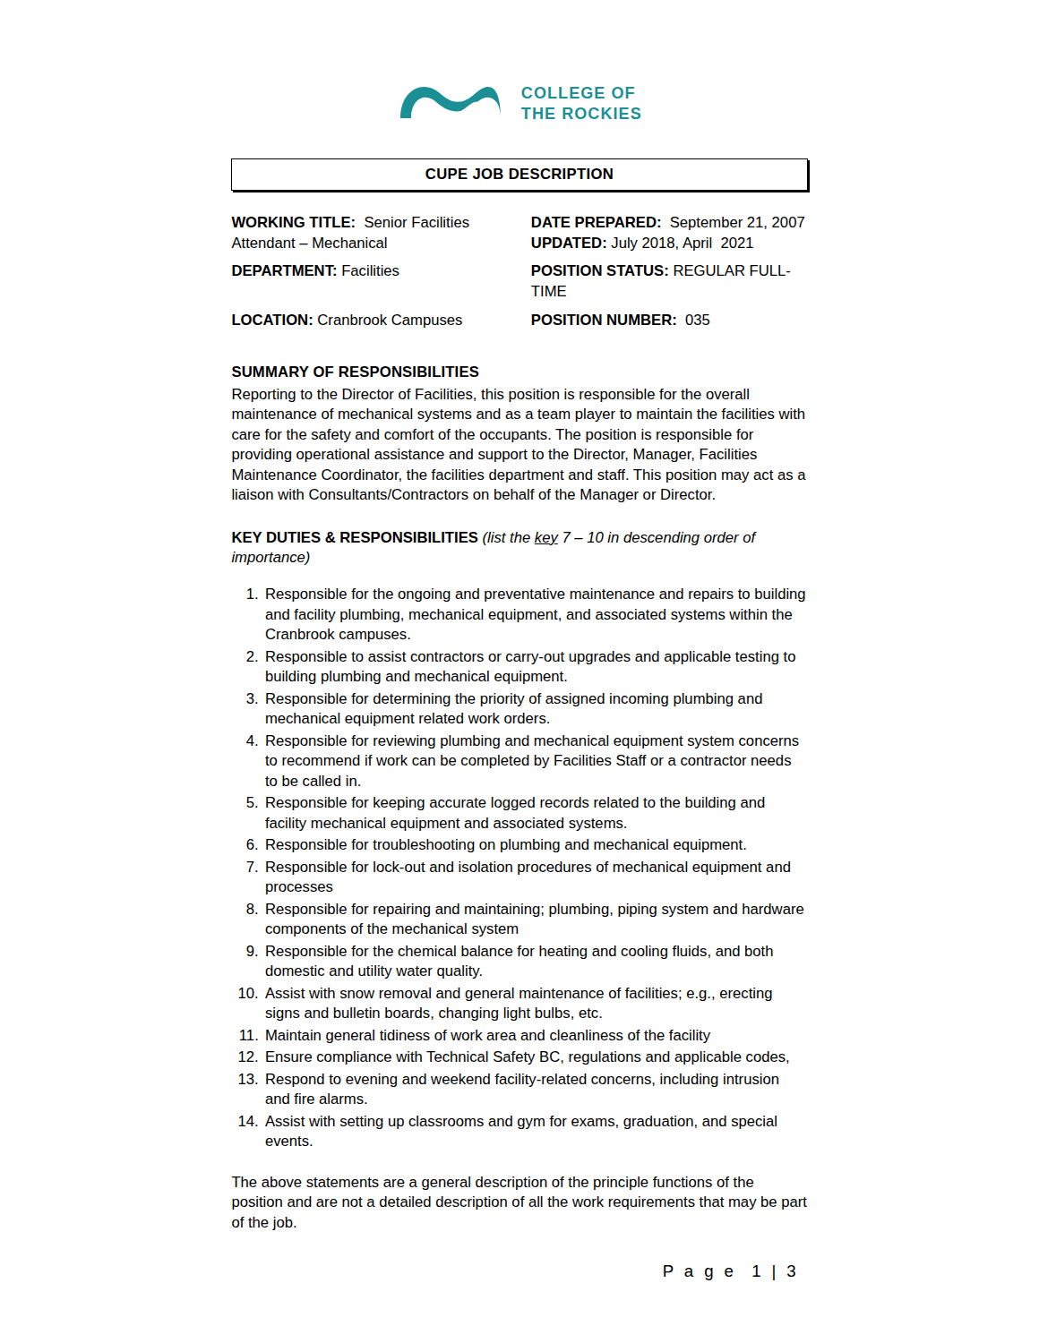College of
the Rockies
CUPE JOB DESCRIPTION
| WORKING TITLE: Senior Facilities Attendant – Mechanical | DATE PREPARED: September 21, 2007 UPDATED: July 2018, April 2021 |
| DEPARTMENT: Facilities | POSITION STATUS: REGULAR FULL-TIME |
| LOCATION: Cranbrook Campuses | POSITION NUMBER: 035 |
SUMMARY OF RESPONSIBILITIES
Reporting to the Director of Facilities, this position is responsible for the overall maintenance of mechanical systems and as a team player to maintain the facilities with care for the safety and comfort of the occupants. The position is responsible for providing operational assistance and support to the Director, Manager, Facilities Maintenance Coordinator, the facilities department and staff. This position may act as a liaison with Consultants/Contractors on behalf of the Manager or Director.
KEY DUTIES & RESPONSIBILITIES (list the key 7 – 10 in descending order of importance)
Responsible for the ongoing and preventative maintenance and repairs to building and facility plumbing, mechanical equipment, and associated systems within the Cranbrook campuses.
Responsible to assist contractors or carry-out upgrades and applicable testing to building plumbing and mechanical equipment.
Responsible for determining the priority of assigned incoming plumbing and mechanical equipment related work orders.
Responsible for reviewing plumbing and mechanical equipment system concerns to recommend if work can be completed by Facilities Staff or a contractor needs to be called in.
Responsible for keeping accurate logged records related to the building and facility mechanical equipment and associated systems.
Responsible for troubleshooting on plumbing and mechanical equipment.
Responsible for lock-out and isolation procedures of mechanical equipment and processes
Responsible for repairing and maintaining; plumbing, piping system and hardware components of the mechanical system
Responsible for the chemical balance for heating and cooling fluids, and both domestic and utility water quality.
Assist with snow removal and general maintenance of facilities; e.g., erecting signs and bulletin boards, changing light bulbs, etc.
Maintain general tidiness of work area and cleanliness of the facility
Ensure compliance with Technical Safety BC, regulations and applicable codes,
Respond to evening and weekend facility-related concerns, including intrusion and fire alarms.
Assist with setting up classrooms and gym for exams, graduation, and special events.
The above statements are a general description of the principle functions of the position and are not a detailed description of all the work requirements that may be part of the job.
P a g e 1 | 3